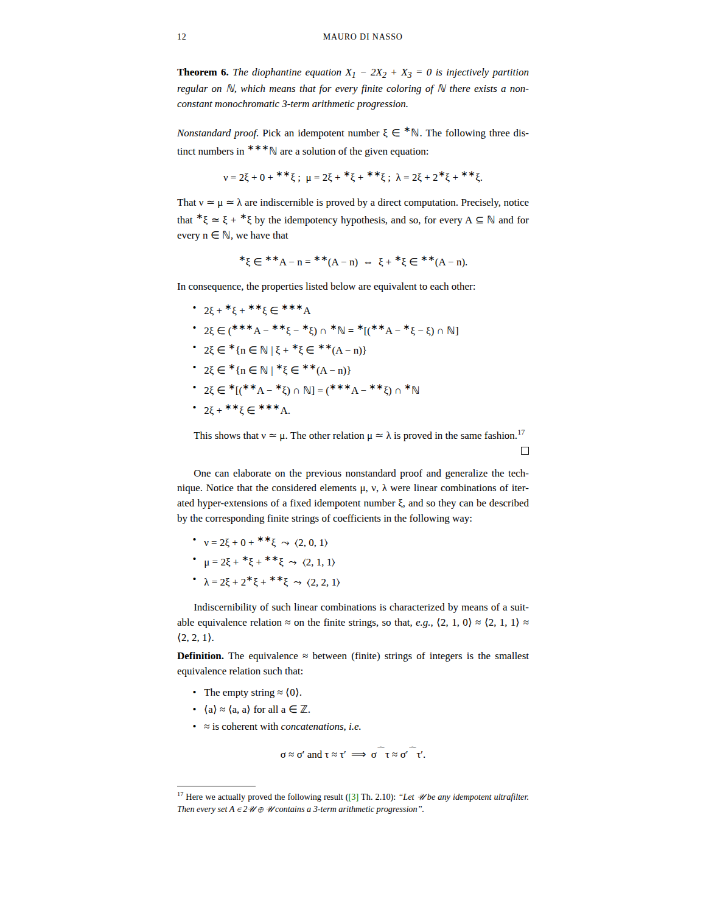12 Mauro Di Nasso
Theorem 6. The diophantine equation X1 − 2X2 + X3 = 0 is injectively partition regular on ℕ, which means that for every finite coloring of ℕ there exists a non-constant monochromatic 3-term arithmetic progression.
Nonstandard proof. Pick an idempotent number ξ ∈ ∗ℕ. The following three distinct numbers in ∗∗∗ℕ are a solution of the given equation:
ν = 2ξ + 0 + ∗∗ξ ; μ = 2ξ + ∗ξ + ∗∗ξ ; λ = 2ξ + 2∗ξ + ∗∗ξ.
That ν ≃ μ ≃ λ are indiscernible is proved by a direct computation. Precisely, notice that ∗ξ ≃ ξ + ∗ξ by the idempotency hypothesis, and so, for every A ⊆ ℕ and for every n ∈ ℕ, we have that
∗ξ ∈ ∗∗A − n = ∗∗(A − n) ⇔ ξ + ∗ξ ∈ ∗∗(A − n).
In consequence, the properties listed below are equivalent to each other:
2ξ + ∗ξ + ∗∗ξ ∈ ∗∗∗A
2ξ ∈ (∗∗∗A − ∗∗ξ − ∗ξ) ∩ ∗ℕ = ∗[(∗∗A − ∗ξ − ξ) ∩ ℕ]
2ξ ∈ ∗{n ∈ ℕ | ξ + ∗ξ ∈ ∗∗(A − n)}
2ξ ∈ ∗{n ∈ ℕ | ∗ξ ∈ ∗∗(A − n)}
2ξ ∈ ∗[(∗∗A − ∗ξ) ∩ ℕ] = (∗∗∗A − ∗∗ξ) ∩ ∗ℕ
2ξ + ∗∗ξ ∈ ∗∗∗A.
This shows that ν ≃ μ. The other relation μ ≃ λ is proved in the same fashion.17
One can elaborate on the previous nonstandard proof and generalize the technique. Notice that the considered elements μ, ν, λ were linear combinations of iterated hyper-extensions of a fixed idempotent number ξ, and so they can be described by the corresponding finite strings of coefficients in the following way:
ν = 2ξ + 0 + ∗∗ξ ⤳ ⟨2, 0, 1⟩
μ = 2ξ + ∗ξ + ∗∗ξ ⤳ ⟨2, 1, 1⟩
λ = 2ξ + 2∗ξ + ∗∗ξ ⤳ ⟨2, 2, 1⟩
Indiscernibility of such linear combinations is characterized by means of a suitable equivalence relation ≈ on the finite strings, so that, e.g., ⟨2, 1, 0⟩ ≈ ⟨2, 1, 1⟩ ≈ ⟨2, 2, 1⟩.
Definition. The equivalence ≈ between (finite) strings of integers is the smallest equivalence relation such that:
The empty string ≈ ⟨0⟩.
⟨a⟩ ≈ ⟨a, a⟩ for all a ∈ ℤ.
≈ is coherent with concatenations, i.e.
σ ≈ σ′ and τ ≈ τ′ ⟹ σ⌒τ ≈ σ′⌒τ′.
17 Here we actually proved the following result ([3] Th. 2.10): “Let 𝒰 be any idempotent ultrafilter. Then every set A ∈ 2𝒰 ⊕ 𝒰 contains a 3-term arithmetic progression”.